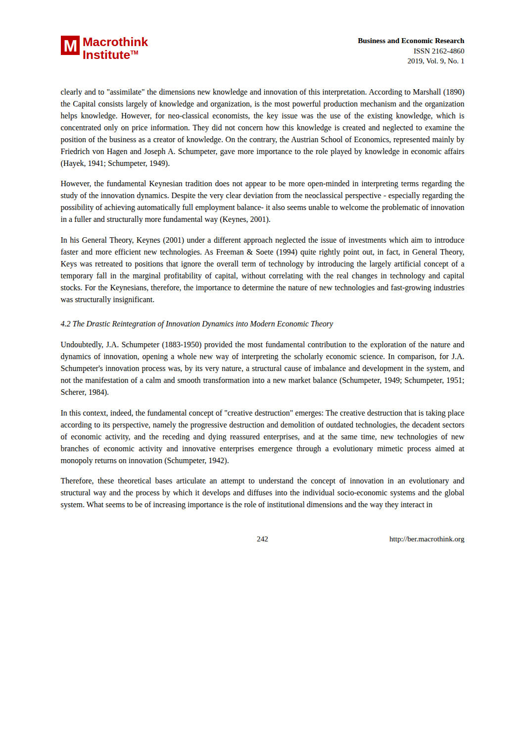M Macrothink
InstituteTM
Business and Economic Research
ISSN 2162-4860
2019, Vol. 9, No. 1
clearly and to "assimilate" the dimensions new knowledge and innovation of this interpretation. According to Marshall (1890) the Capital consists largely of knowledge and organization, is the most powerful production mechanism and the organization helps knowledge. However, for neo-classical economists, the key issue was the use of the existing knowledge, which is concentrated only on price information. They did not concern how this knowledge is created and neglected to examine the position of the business as a creator of knowledge. On the contrary, the Austrian School of Economics, represented mainly by Friedrich von Hagen and Joseph A. Schumpeter, gave more importance to the role played by knowledge in economic affairs (Hayek, 1941; Schumpeter, 1949).
However, the fundamental Keynesian tradition does not appear to be more open-minded in interpreting terms regarding the study of the innovation dynamics. Despite the very clear deviation from the neoclassical perspective - especially regarding the possibility of achieving automatically full employment balance- it also seems unable to welcome the problematic of innovation in a fuller and structurally more fundamental way (Keynes, 2001).
In his General Theory, Keynes (2001) under a different approach neglected the issue of investments which aim to introduce faster and more efficient new technologies. As Freeman & Soete (1994) quite rightly point out, in fact, in General Theory, Keys was retreated to positions that ignore the overall term of technology by introducing the largely artificial concept of a temporary fall in the marginal profitability of capital, without correlating with the real changes in technology and capital stocks. For the Keynesians, therefore, the importance to determine the nature of new technologies and fast-growing industries was structurally insignificant.
4.2 The Drastic Reintegration of Innovation Dynamics into Modern Economic Theory
Undoubtedly, J.A. Schumpeter (1883-1950) provided the most fundamental contribution to the exploration of the nature and dynamics of innovation, opening a whole new way of interpreting the scholarly economic science. In comparison, for J.A. Schumpeter's innovation process was, by its very nature, a structural cause of imbalance and development in the system, and not the manifestation of a calm and smooth transformation into a new market balance (Schumpeter, 1949; Schumpeter, 1951; Scherer, 1984).
In this context, indeed, the fundamental concept of "creative destruction" emerges: The creative destruction that is taking place according to its perspective, namely the progressive destruction and demolition of outdated technologies, the decadent sectors of economic activity, and the receding and dying reassured enterprises, and at the same time, new technologies of new branches of economic activity and innovative enterprises emergence through a evolutionary mimetic process aimed at monopoly returns on innovation (Schumpeter, 1942).
Therefore, these theoretical bases articulate an attempt to understand the concept of innovation in an evolutionary and structural way and the process by which it develops and diffuses into the individual socio-economic systems and the global system. What seems to be of increasing importance is the role of institutional dimensions and the way they interact in
242 http://ber.macrothink.org